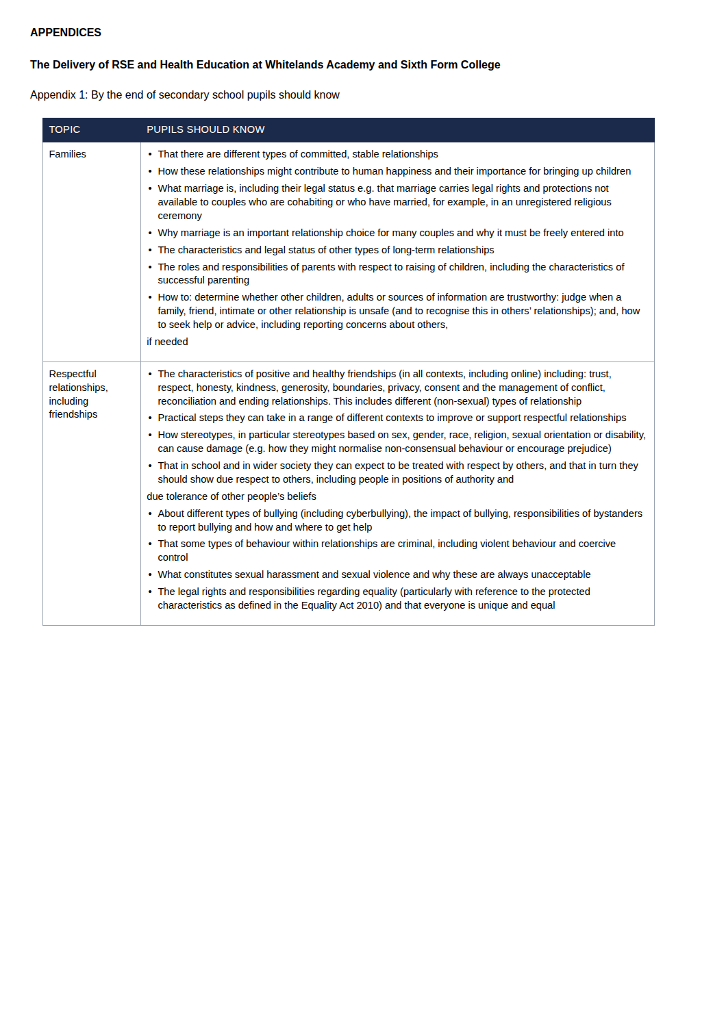APPENDICES
The Delivery of RSE and Health Education at Whitelands Academy and Sixth Form College
Appendix 1: By the end of secondary school pupils should know
| TOPIC | PUPILS SHOULD KNOW |
| --- | --- |
| Families | That there are different types of committed, stable relationships How these relationships might contribute to human happiness and their importance for bringing up children What marriage is, including their legal status e.g. that marriage carries legal rights and protections not available to couples who are cohabiting or who have married, for example, in an unregistered religious ceremony Why marriage is an important relationship choice for many couples and why it must be freely entered into The characteristics and legal status of other types of long-term relationships The roles and responsibilities of parents with respect to raising of children, including the characteristics of successful parenting How to: determine whether other children, adults or sources of information are trustworthy: judge when a family, friend, intimate or other relationship is unsafe (and to recognise this in others’ relationships); and, how to seek help or advice, including reporting concerns about others, if needed |
| Respectful relationships, including friendships | The characteristics of positive and healthy friendships (in all contexts, including online) including: trust, respect, honesty, kindness, generosity, boundaries, privacy, consent and the management of conflict, reconciliation and ending relationships. This includes different (non-sexual) types of relationship Practical steps they can take in a range of different contexts to improve or support respectful relationships How stereotypes, in particular stereotypes based on sex, gender, race, religion, sexual orientation or disability, can cause damage (e.g. how they might normalise non-consensual behaviour or encourage prejudice) That in school and in wider society they can expect to be treated with respect by others, and that in turn they should show due respect to others, including people in positions of authority and due tolerance of other people’s beliefs About different types of bullying (including cyberbullying), the impact of bullying, responsibilities of bystanders to report bullying and how and where to get help That some types of behaviour within relationships are criminal, including violent behaviour and coercive control What constitutes sexual harassment and sexual violence and why these are always unacceptable The legal rights and responsibilities regarding equality (particularly with reference to the protected characteristics as defined in the Equality Act 2010) and that everyone is unique and equal |